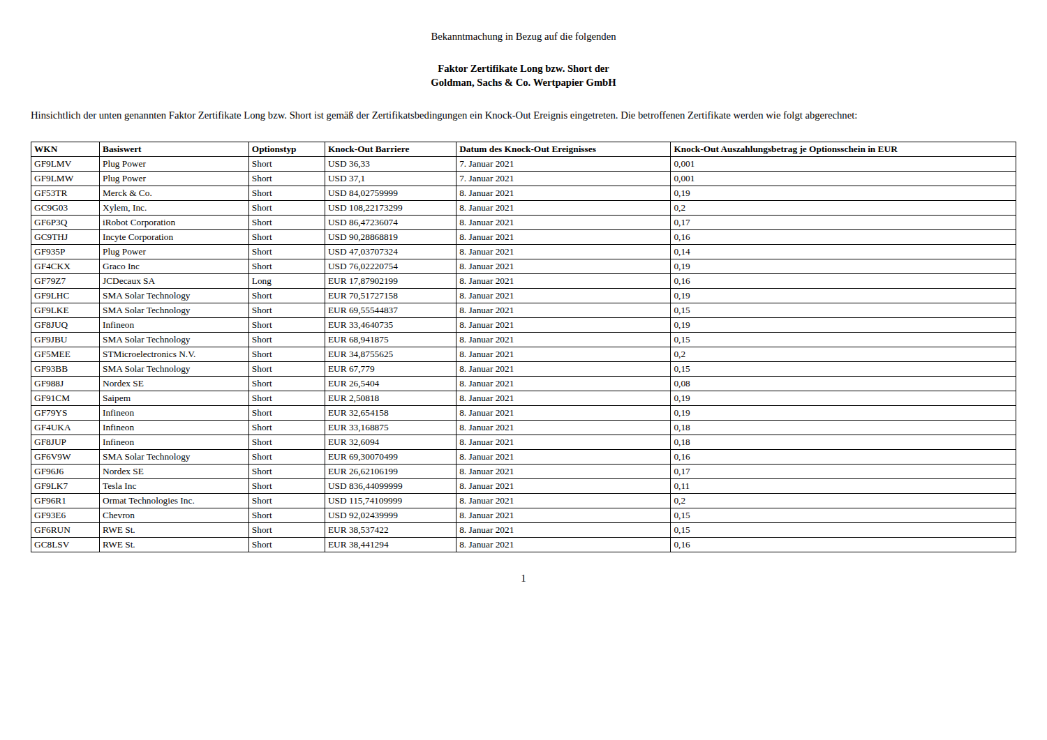Bekanntmachung in Bezug auf die folgenden
Faktor Zertifikate Long bzw. Short der
Goldman, Sachs & Co. Wertpapier GmbH
Hinsichtlich der unten genannten Faktor Zertifikate Long bzw. Short ist gemäß der Zertifikatsbedingungen ein Knock-Out Ereignis eingetreten. Die betroffenen Zertifikate werden wie folgt abgerechnet:
| WKN | Basiswert | Optionstyp | Knock-Out Barriere | Datum des Knock-Out Ereignisses | Knock-Out Auszahlungsbetrag je Optionsschein in EUR |
| --- | --- | --- | --- | --- | --- |
| GF9LMV | Plug Power | Short | USD 36,33 | 7. Januar 2021 | 0,001 |
| GF9LMW | Plug Power | Short | USD 37,1 | 7. Januar 2021 | 0,001 |
| GF53TR | Merck & Co. | Short | USD 84,02759999 | 8. Januar 2021 | 0,19 |
| GC9G03 | Xylem, Inc. | Short | USD 108,22173299 | 8. Januar 2021 | 0,2 |
| GF6P3Q | iRobot Corporation | Short | USD 86,47236074 | 8. Januar 2021 | 0,17 |
| GC9THJ | Incyte Corporation | Short | USD 90,28868819 | 8. Januar 2021 | 0,16 |
| GF935P | Plug Power | Short | USD 47,03707324 | 8. Januar 2021 | 0,14 |
| GF4CKX | Graco Inc | Short | USD 76,02220754 | 8. Januar 2021 | 0,19 |
| GF79Z7 | JCDecaux SA | Long | EUR 17,87902199 | 8. Januar 2021 | 0,16 |
| GF9LHC | SMA Solar Technology | Short | EUR 70,51727158 | 8. Januar 2021 | 0,19 |
| GF9LKE | SMA Solar Technology | Short | EUR 69,55544837 | 8. Januar 2021 | 0,15 |
| GF8JUQ | Infineon | Short | EUR 33,4640735 | 8. Januar 2021 | 0,19 |
| GF9JBU | SMA Solar Technology | Short | EUR 68,941875 | 8. Januar 2021 | 0,15 |
| GF5MEE | STMicroelectronics N.V. | Short | EUR 34,8755625 | 8. Januar 2021 | 0,2 |
| GF93BB | SMA Solar Technology | Short | EUR 67,779 | 8. Januar 2021 | 0,15 |
| GF988J | Nordex SE | Short | EUR 26,5404 | 8. Januar 2021 | 0,08 |
| GF91CM | Saipem | Short | EUR 2,50818 | 8. Januar 2021 | 0,19 |
| GF79YS | Infineon | Short | EUR 32,654158 | 8. Januar 2021 | 0,19 |
| GF4UKA | Infineon | Short | EUR 33,168875 | 8. Januar 2021 | 0,18 |
| GF8JUP | Infineon | Short | EUR 32,6094 | 8. Januar 2021 | 0,18 |
| GF6V9W | SMA Solar Technology | Short | EUR 69,30070499 | 8. Januar 2021 | 0,16 |
| GF96J6 | Nordex SE | Short | EUR 26,62106199 | 8. Januar 2021 | 0,17 |
| GF9LK7 | Tesla Inc | Short | USD 836,44099999 | 8. Januar 2021 | 0,11 |
| GF96R1 | Ormat Technologies Inc. | Short | USD 115,74109999 | 8. Januar 2021 | 0,2 |
| GF93E6 | Chevron | Short | USD 92,02439999 | 8. Januar 2021 | 0,15 |
| GF6RUN | RWE St. | Short | EUR 38,537422 | 8. Januar 2021 | 0,15 |
| GC8LSV | RWE St. | Short | EUR 38,441294 | 8. Januar 2021 | 0,16 |
1